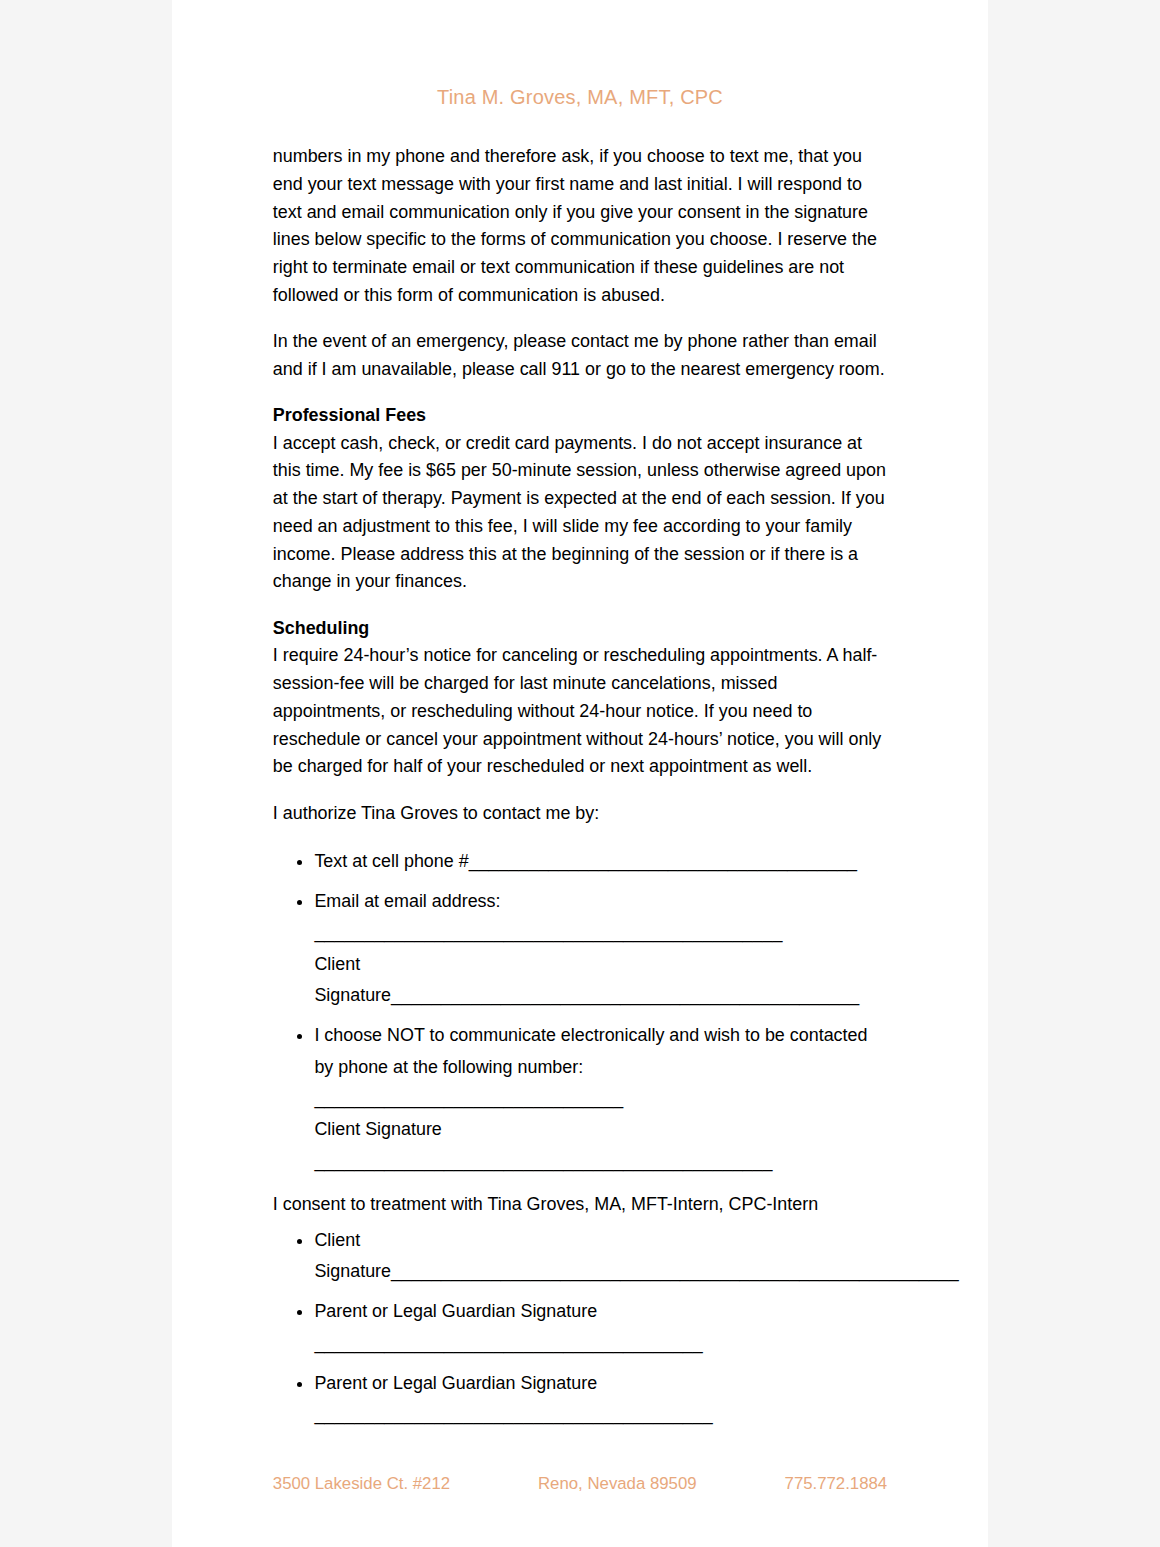Tina M. Groves, MA, MFT, CPC
numbers in my phone and therefore ask, if you choose to text me, that you end your text message with your first name and last initial. I will respond to text and email communication only if you give your consent in the signature lines below specific to the forms of communication you choose. I reserve the right to terminate email or text communication if these guidelines are not followed or this form of communication is abused.
In the event of an emergency, please contact me by phone rather than email and if I am unavailable, please call 911 or go to the nearest emergency room.
Professional Fees
I accept cash, check, or credit card payments. I do not accept insurance at this time. My fee is $65 per 50-minute session, unless otherwise agreed upon at the start of therapy. Payment is expected at the end of each session. If you need an adjustment to this fee, I will slide my fee according to your family income. Please address this at the beginning of the session or if there is a change in your finances.
Scheduling
I require 24-hour’s notice for canceling or rescheduling appointments. A half-session-fee will be charged for last minute cancelations, missed appointments, or rescheduling without 24-hour notice. If you need to reschedule or cancel your appointment without 24-hours’ notice, you will only be charged for half of your rescheduled or next appointment as well.
I authorize Tina Groves to contact me by:
Text at cell phone #_______________________________________
Email at email address: _______________________________________________ Client Signature_______________________________________________
I choose NOT to communicate electronically and wish to be contacted by phone at the following number: _______________________________ Client Signature ______________________________________________
I consent to treatment with Tina Groves, MA, MFT-Intern, CPC-Intern
Client Signature_________________________________________________________
Parent or Legal Guardian Signature _______________________________________
Parent or Legal Guardian Signature ________________________________________
3500 Lakeside Ct. #212 Reno, Nevada 89509 775.772.1884